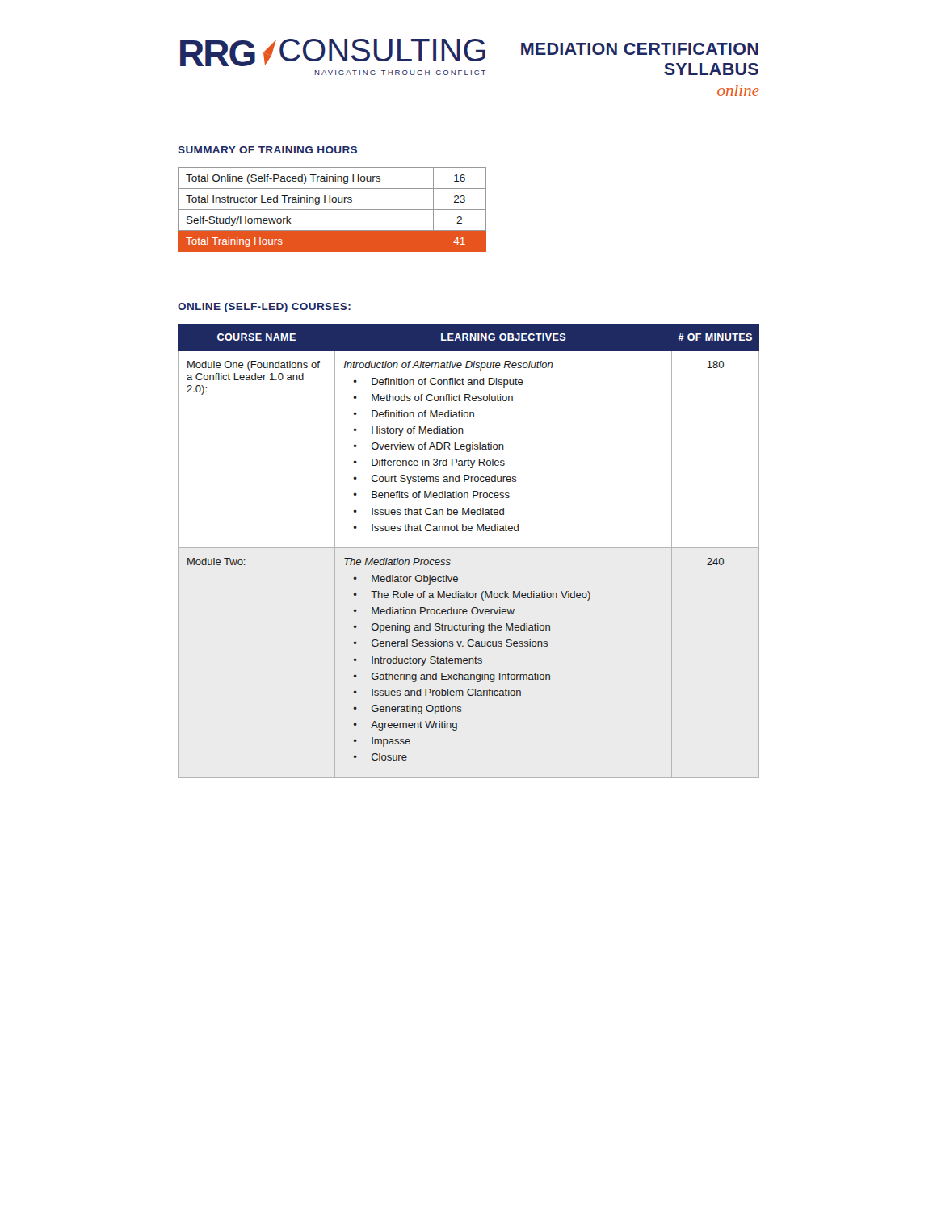RRG CONSULTING NAVIGATING THROUGH CONFLICT
MEDIATION CERTIFICATION SYLLABUS
online
SUMMARY OF TRAINING HOURS
| Total Online (Self-Paced) Training Hours | 16 |
| Total Instructor Led Training Hours | 23 |
| Self-Study/Homework | 2 |
| Total Training Hours | 41 |
ONLINE (SELF-LED) COURSES:
| COURSE NAME | LEARNING OBJECTIVES | # OF MINUTES |
| --- | --- | --- |
| Module One (Foundations of a Conflict Leader 1.0 and 2.0): | Introduction of Alternative Dispute Resolution Definition of Conflict and Dispute Methods of Conflict Resolution Definition of Mediation History of Mediation Overview of ADR Legislation Difference in 3rd Party Roles Court Systems and Procedures Benefits of Mediation Process Issues that Can be Mediated Issues that Cannot be Mediated | 180 |
| Module Two: | The Mediation Process Mediator Objective The Role of a Mediator (Mock Mediation Video) Mediation Procedure Overview Opening and Structuring the Mediation General Sessions v. Caucus Sessions Introductory Statements Gathering and Exchanging Information Issues and Problem Clarification Generating Options Agreement Writing Impasse Closure | 240 |